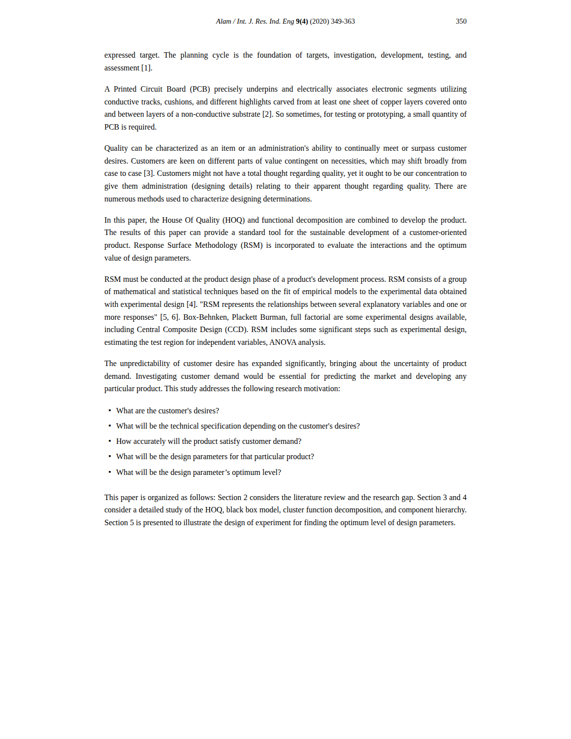Alam / Int. J. Res. Ind. Eng 9(4) (2020) 349-363 350
expressed target. The planning cycle is the foundation of targets, investigation, development, testing, and assessment [1].
A Printed Circuit Board (PCB) precisely underpins and electrically associates electronic segments utilizing conductive tracks, cushions, and different highlights carved from at least one sheet of copper layers covered onto and between layers of a non-conductive substrate [2]. So sometimes, for testing or prototyping, a small quantity of PCB is required.
Quality can be characterized as an item or an administration's ability to continually meet or surpass customer desires. Customers are keen on different parts of value contingent on necessities, which may shift broadly from case to case [3]. Customers might not have a total thought regarding quality, yet it ought to be our concentration to give them administration (designing details) relating to their apparent thought regarding quality. There are numerous methods used to characterize designing determinations.
In this paper, the House Of Quality (HOQ) and functional decomposition are combined to develop the product. The results of this paper can provide a standard tool for the sustainable development of a customer-oriented product. Response Surface Methodology (RSM) is incorporated to evaluate the interactions and the optimum value of design parameters.
RSM must be conducted at the product design phase of a product's development process. RSM consists of a group of mathematical and statistical techniques based on the fit of empirical models to the experimental data obtained with experimental design [4]. "RSM represents the relationships between several explanatory variables and one or more responses" [5, 6]. Box-Behnken, Plackett Burman, full factorial are some experimental designs available, including Central Composite Design (CCD). RSM includes some significant steps such as experimental design, estimating the test region for independent variables, ANOVA analysis.
The unpredictability of customer desire has expanded significantly, bringing about the uncertainty of product demand. Investigating customer demand would be essential for predicting the market and developing any particular product. This study addresses the following research motivation:
What are the customer's desires?
What will be the technical specification depending on the customer's desires?
How accurately will the product satisfy customer demand?
What will be the design parameters for that particular product?
What will be the design parameter’s optimum level?
This paper is organized as follows: Section 2 considers the literature review and the research gap. Section 3 and 4 consider a detailed study of the HOQ, black box model, cluster function decomposition, and component hierarchy. Section 5 is presented to illustrate the design of experiment for finding the optimum level of design parameters.